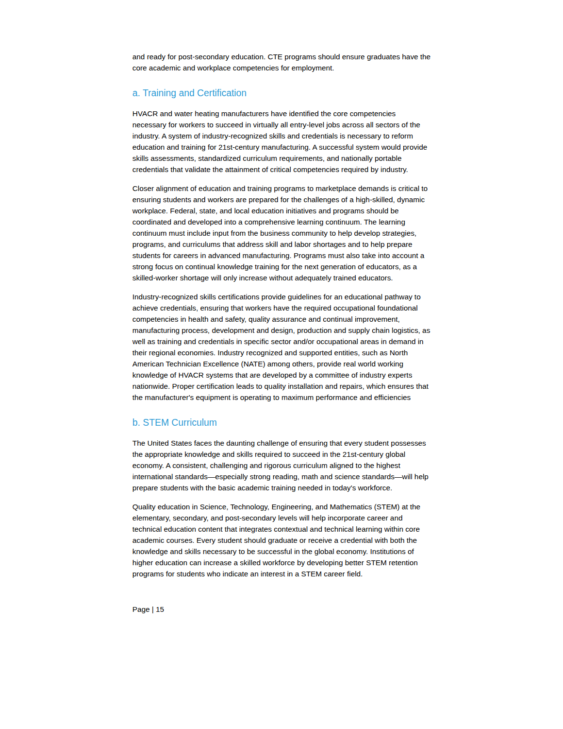and ready for post-secondary education. CTE programs should ensure graduates have the core academic and workplace competencies for employment.
a. Training and Certification
HVACR and water heating manufacturers have identified the core competencies necessary for workers to succeed in virtually all entry-level jobs across all sectors of the industry. A system of industry-recognized skills and credentials is necessary to reform education and training for 21st-century manufacturing. A successful system would provide skills assessments, standardized curriculum requirements, and nationally portable credentials that validate the attainment of critical competencies required by industry.
Closer alignment of education and training programs to marketplace demands is critical to ensuring students and workers are prepared for the challenges of a high-skilled, dynamic workplace. Federal, state, and local education initiatives and programs should be coordinated and developed into a comprehensive learning continuum. The learning continuum must include input from the business community to help develop strategies, programs, and curriculums that address skill and labor shortages and to help prepare students for careers in advanced manufacturing. Programs must also take into account a strong focus on continual knowledge training for the next generation of educators, as a skilled-worker shortage will only increase without adequately trained educators.
Industry-recognized skills certifications provide guidelines for an educational pathway to achieve credentials, ensuring that workers have the required occupational foundational competencies in health and safety, quality assurance and continual improvement, manufacturing process, development and design, production and supply chain logistics, as well as training and credentials in specific sector and/or occupational areas in demand in their regional economies. Industry recognized and supported entities, such as North American Technician Excellence (NATE) among others, provide real world working knowledge of HVACR systems that are developed by a committee of industry experts nationwide. Proper certification leads to quality installation and repairs, which ensures that the manufacturer's equipment is operating to maximum performance and efficiencies
b. STEM Curriculum
The United States faces the daunting challenge of ensuring that every student possesses the appropriate knowledge and skills required to succeed in the 21st-century global economy. A consistent, challenging and rigorous curriculum aligned to the highest international standards—especially strong reading, math and science standards—will help prepare students with the basic academic training needed in today's workforce.
Quality education in Science, Technology, Engineering, and Mathematics (STEM) at the elementary, secondary, and post-secondary levels will help incorporate career and technical education content that integrates contextual and technical learning within core academic courses. Every student should graduate or receive a credential with both the knowledge and skills necessary to be successful in the global economy. Institutions of higher education can increase a skilled workforce by developing better STEM retention programs for students who indicate an interest in a STEM career field.
Page | 15